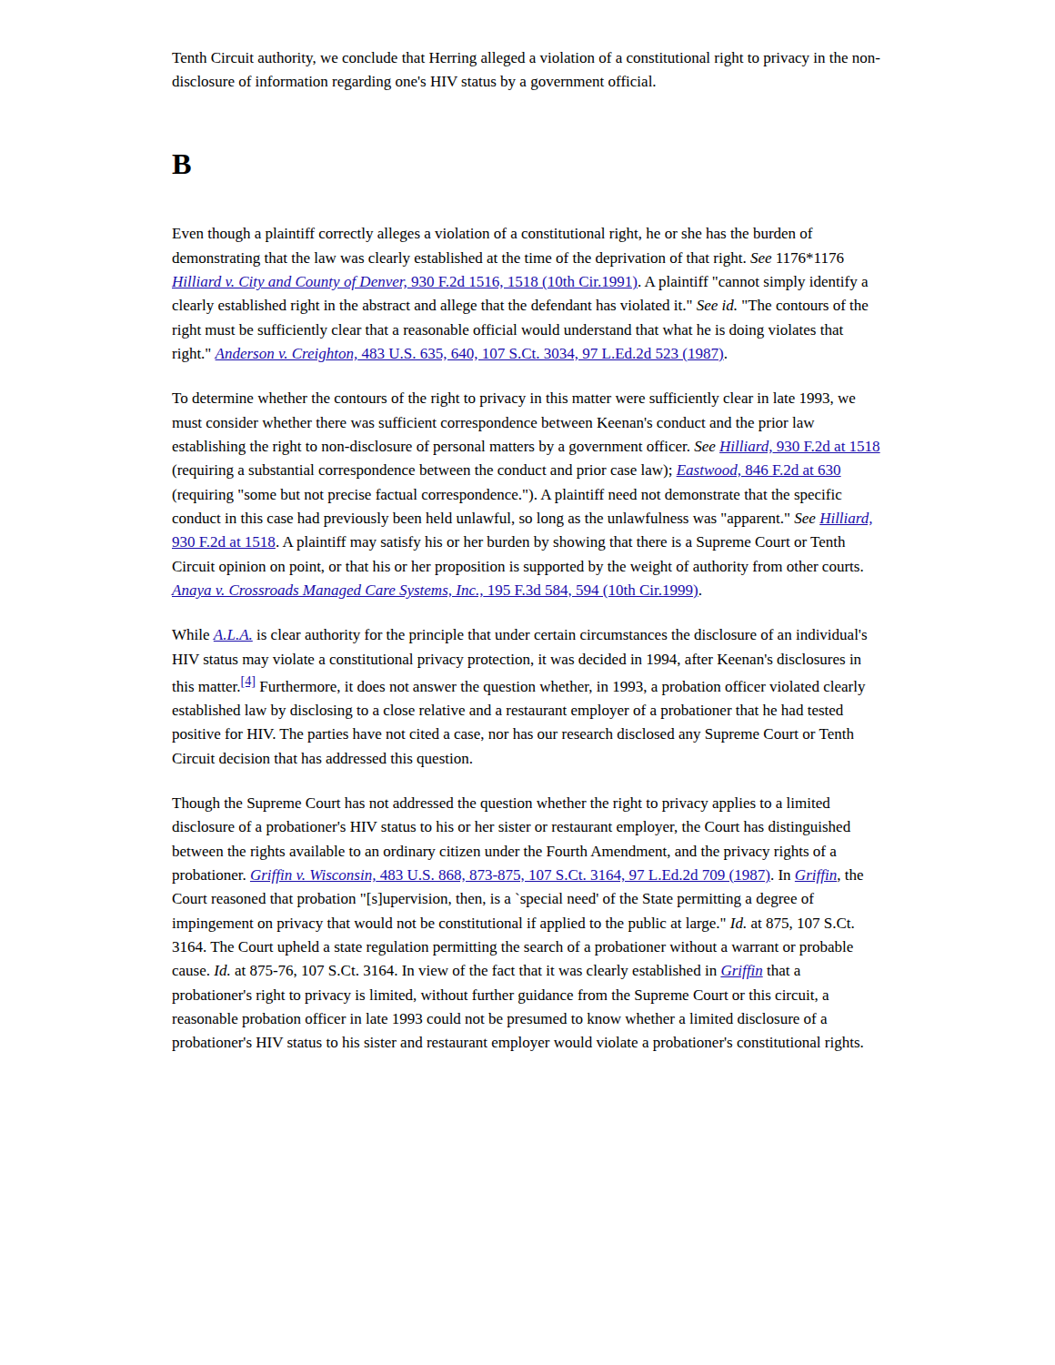Tenth Circuit authority, we conclude that Herring alleged a violation of a constitutional right to privacy in the non-disclosure of information regarding one's HIV status by a government official.
B
Even though a plaintiff correctly alleges a violation of a constitutional right, he or she has the burden of demonstrating that the law was clearly established at the time of the deprivation of that right. See 1176*1176 Hilliard v. City and County of Denver, 930 F.2d 1516, 1518 (10th Cir.1991). A plaintiff "cannot simply identify a clearly established right in the abstract and allege that the defendant has violated it." See id. "The contours of the right must be sufficiently clear that a reasonable official would understand that what he is doing violates that right." Anderson v. Creighton, 483 U.S. 635, 640, 107 S.Ct. 3034, 97 L.Ed.2d 523 (1987).
To determine whether the contours of the right to privacy in this matter were sufficiently clear in late 1993, we must consider whether there was sufficient correspondence between Keenan's conduct and the prior law establishing the right to non-disclosure of personal matters by a government officer. See Hilliard, 930 F.2d at 1518 (requiring a substantial correspondence between the conduct and prior case law); Eastwood, 846 F.2d at 630 (requiring "some but not precise factual correspondence."). A plaintiff need not demonstrate that the specific conduct in this case had previously been held unlawful, so long as the unlawfulness was "apparent." See Hilliard, 930 F.2d at 1518. A plaintiff may satisfy his or her burden by showing that there is a Supreme Court or Tenth Circuit opinion on point, or that his or her proposition is supported by the weight of authority from other courts. Anaya v. Crossroads Managed Care Systems, Inc., 195 F.3d 584, 594 (10th Cir.1999).
While A.L.A. is clear authority for the principle that under certain circumstances the disclosure of an individual's HIV status may violate a constitutional privacy protection, it was decided in 1994, after Keenan's disclosures in this matter.[4] Furthermore, it does not answer the question whether, in 1993, a probation officer violated clearly established law by disclosing to a close relative and a restaurant employer of a probationer that he had tested positive for HIV. The parties have not cited a case, nor has our research disclosed any Supreme Court or Tenth Circuit decision that has addressed this question.
Though the Supreme Court has not addressed the question whether the right to privacy applies to a limited disclosure of a probationer's HIV status to his or her sister or restaurant employer, the Court has distinguished between the rights available to an ordinary citizen under the Fourth Amendment, and the privacy rights of a probationer. Griffin v. Wisconsin, 483 U.S. 868, 873-875, 107 S.Ct. 3164, 97 L.Ed.2d 709 (1987). In Griffin, the Court reasoned that probation "[s]upervision, then, is a `special need' of the State permitting a degree of impingement on privacy that would not be constitutional if applied to the public at large." Id. at 875, 107 S.Ct. 3164. The Court upheld a state regulation permitting the search of a probationer without a warrant or probable cause. Id. at 875-76, 107 S.Ct. 3164. In view of the fact that it was clearly established in Griffin that a probationer's right to privacy is limited, without further guidance from the Supreme Court or this circuit, a reasonable probation officer in late 1993 could not be presumed to know whether a limited disclosure of a probationer's HIV status to his sister and restaurant employer would violate a probationer's constitutional rights.